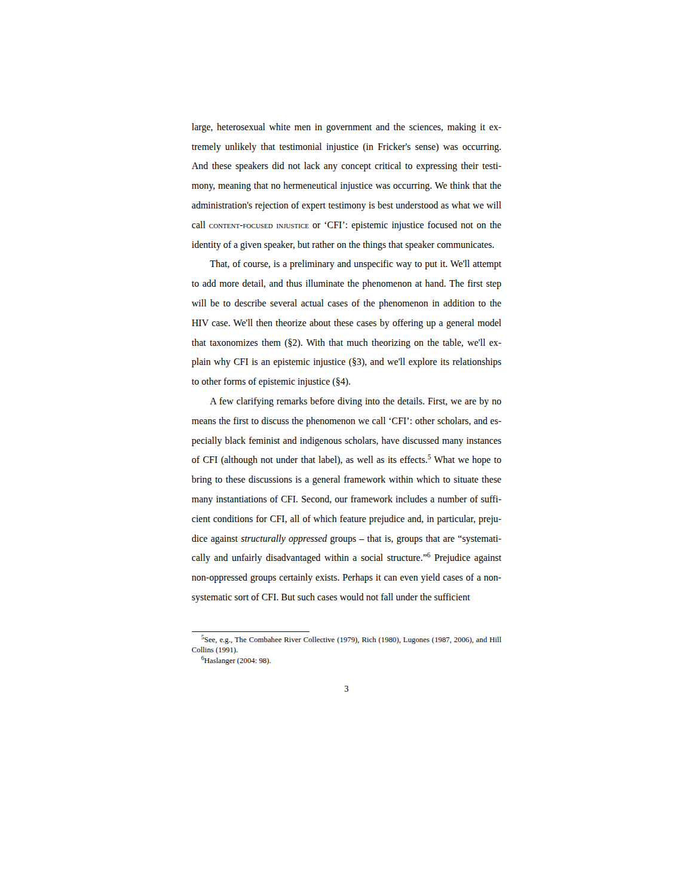large, heterosexual white men in government and the sciences, making it extremely unlikely that testimonial injustice (in Fricker's sense) was occurring. And these speakers did not lack any concept critical to expressing their testimony, meaning that no hermeneutical injustice was occurring. We think that the administration's rejection of expert testimony is best understood as what we will call content-focused injustice or ‘CFI’: epistemic injustice focused not on the identity of a given speaker, but rather on the things that speaker communicates.
That, of course, is a preliminary and unspecific way to put it. We'll attempt to add more detail, and thus illuminate the phenomenon at hand. The first step will be to describe several actual cases of the phenomenon in addition to the HIV case. We'll then theorize about these cases by offering up a general model that taxonomizes them (§2). With that much theorizing on the table, we'll explain why CFI is an epistemic injustice (§3), and we'll explore its relationships to other forms of epistemic injustice (§4).
A few clarifying remarks before diving into the details. First, we are by no means the first to discuss the phenomenon we call ‘CFI’: other scholars, and especially black feminist and indigenous scholars, have discussed many instances of CFI (although not under that label), as well as its effects.5 What we hope to bring to these discussions is a general framework within which to situate these many instantiations of CFI. Second, our framework includes a number of sufficient conditions for CFI, all of which feature prejudice and, in particular, prejudice against structurally oppressed groups – that is, groups that are “systematically and unfairly disadvantaged within a social structure.”6 Prejudice against non-oppressed groups certainly exists. Perhaps it can even yield cases of a non-systematic sort of CFI. But such cases would not fall under the sufficient
5See, e.g., The Combahee River Collective (1979), Rich (1980), Lugones (1987, 2006), and Hill Collins (1991).
6Haslanger (2004: 98).
3